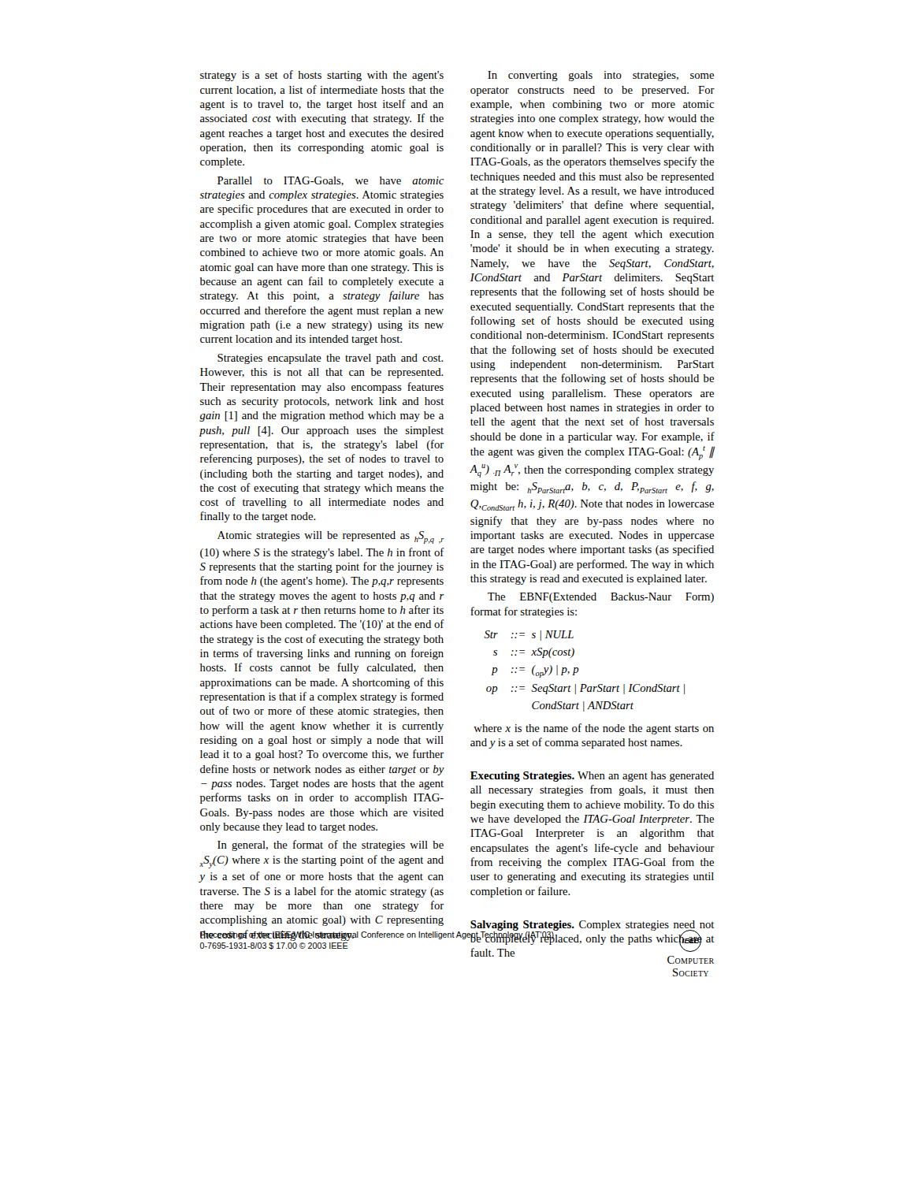strategy is a set of hosts starting with the agent's current location, a list of intermediate hosts that the agent is to travel to, the target host itself and an associated cost with executing that strategy. If the agent reaches a target host and executes the desired operation, then its corresponding atomic goal is complete.
Parallel to ITAG-Goals, we have atomic strategies and complex strategies. Atomic strategies are specific procedures that are executed in order to accomplish a given atomic goal. Complex strategies are two or more atomic strategies that have been combined to achieve two or more atomic goals. An atomic goal can have more than one strategy. This is because an agent can fail to completely execute a strategy. At this point, a strategy failure has occurred and therefore the agent must replan a new migration path (i.e a new strategy) using its new current location and its intended target host.
Strategies encapsulate the travel path and cost. However, this is not all that can be represented. Their representation may also encompass features such as security protocols, network link and host gain [1] and the migration method which may be a push, pull [4]. Our approach uses the simplest representation, that is, the strategy's label (for referencing purposes), the set of nodes to travel to (including both the starting and target nodes), and the cost of executing that strategy which means the cost of travelling to all intermediate nodes and finally to the target node.
Atomic strategies will be represented as h Sp,q ,r (10) where S is the strategy's label. The h in front of S represents that the starting point for the journey is from node h (the agent's home). The p,q,r represents that the strategy moves the agent to hosts p,q and r to perform a task at r then returns home to h after its actions have been completed. The '(10)' at the end of the strategy is the cost of executing the strategy both in terms of traversing links and running on foreign hosts. If costs cannot be fully calculated, then approximations can be made. A shortcoming of this representation is that if a complex strategy is formed out of two or more of these atomic strategies, then how will the agent know whether it is currently residing on a goal host or simply a node that will lead it to a goal host? To overcome this, we further define hosts or network nodes as either target or by − pass nodes. Target nodes are hosts that the agent performs tasks on in order to accomplish ITAG-Goals. By-pass nodes are those which are visited only because they lead to target nodes.
In general, the format of the strategies will be x Sy(C) where x is the starting point of the agent and y is a set of one or more hosts that the agent can traverse. The S is a label for the atomic strategy (as there may be more than one strategy for accomplishing an atomic goal) with C representing the cost of executing the strategy.
In converting goals into strategies, some operator constructs need to be preserved. For example, when combining two or more atomic strategies into one complex strategy, how would the agent know when to execute operations sequentially, conditionally or in parallel? This is very clear with ITAG-Goals, as the operators themselves specify the techniques needed and this must also be represented at the strategy level. As a result, we have introduced strategy 'delimiters' that define where sequential, conditional and parallel agent execution is required. In a sense, they tell the agent which execution 'mode' it should be in when executing a strategy. Namely, we have the SeqStart, CondStart, ICondStart and ParStart delimiters. SeqStart represents that the following set of hosts should be executed sequentially. CondStart represents that the following set of hosts should be executed using conditional non-determinism. ICondStart represents that the following set of hosts should be executed using independent non-determinism. ParStart represents that the following set of hosts should be executed using parallelism. These operators are placed between host names in strategies in order to tell the agent that the next set of host traversals should be done in a particular way. For example, if the agent was given the complex ITAG-Goal: (Apt ∥ Aqu) ·Π Arv, then the corresponding complex strategy might be: h SParStarta, b, c, d, P,ParStart e, f, g, Q,CondStart h, i, j, R(40). Note that nodes in lowercase signify that they are by-pass nodes where no important tasks are executed. Nodes in uppercase are target nodes where important tasks (as specified in the ITAG-Goal) are performed. The way in which this strategy is read and executed is explained later.
The EBNF(Extended Backus-Naur Form) format for strategies is:
| Str | ::= | s / NULL |
| s | ::= | xSp(cost) |
| p | ::= | ( op y) / p, p |
| op | ::= | SeqStart / ParStart / ICondStart / |
| | | CondStart / ANDStart |
where x is the name of the node the agent starts on and y is a set of comma separated host names.
Executing Strategies. When an agent has generated all necessary strategies from goals, it must then begin executing them to achieve mobility. To do this we have developed the ITAG-Goal Interpreter. The ITAG-Goal Interpreter is an algorithm that encapsulates the agent's life-cycle and behaviour from receiving the complex ITAG-Goal from the user to generating and executing its strategies until completion or failure.
Salvaging Strategies. Complex strategies need not be completely replaced, only the paths which are at fault. The
Proceedings of the IEEE/WIC International Conference on Intelligent Agent Technology (IAT'03)
0-7695-1931-8/03 $ 17.00 © 2003 IEEE
IEEE
Computer
Society